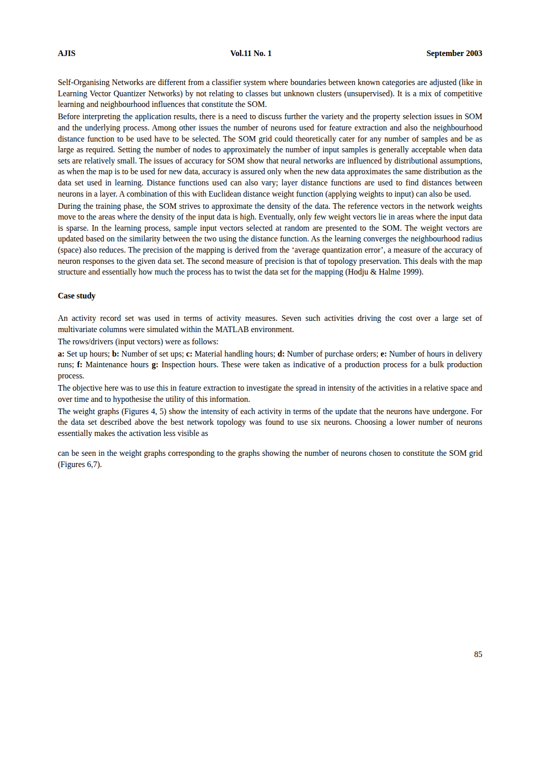AJIS Vol.11 No. 1 September 2003
Self-Organising Networks are different from a classifier system where boundaries between known categories are adjusted (like in Learning Vector Quantizer Networks) by not relating to classes but unknown clusters (unsupervised). It is a mix of competitive learning and neighbourhood influences that constitute the SOM.
Before interpreting the application results, there is a need to discuss further the variety and the property selection issues in SOM and the underlying process. Among other issues the number of neurons used for feature extraction and also the neighbourhood distance function to be used have to be selected. The SOM grid could theoretically cater for any number of samples and be as large as required. Setting the number of nodes to approximately the number of input samples is generally acceptable when data sets are relatively small. The issues of accuracy for SOM show that neural networks are influenced by distributional assumptions, as when the map is to be used for new data, accuracy is assured only when the new data approximates the same distribution as the data set used in learning. Distance functions used can also vary; layer distance functions are used to find distances between neurons in a layer. A combination of this with Euclidean distance weight function (applying weights to input) can also be used.
During the training phase, the SOM strives to approximate the density of the data. The reference vectors in the network weights move to the areas where the density of the input data is high. Eventually, only few weight vectors lie in areas where the input data is sparse. In the learning process, sample input vectors selected at random are presented to the SOM. The weight vectors are updated based on the similarity between the two using the distance function. As the learning converges the neighbourhood radius (space) also reduces. The precision of the mapping is derived from the ‘average quantization error’, a measure of the accuracy of neuron responses to the given data set. The second measure of precision is that of topology preservation. This deals with the map structure and essentially how much the process has to twist the data set for the mapping (Hodju & Halme 1999).
Case study
An activity record set was used in terms of activity measures. Seven such activities driving the cost over a large set of multivariate columns were simulated within the MATLAB environment.
The rows/drivers (input vectors) were as follows:
a: Set up hours; b: Number of set ups; c: Material handling hours; d: Number of purchase orders; e: Number of hours in delivery runs; f: Maintenance hours g: Inspection hours. These were taken as indicative of a production process for a bulk production process.
The objective here was to use this in feature extraction to investigate the spread in intensity of the activities in a relative space and over time and to hypothesise the utility of this information.
The weight graphs (Figures 4, 5) show the intensity of each activity in terms of the update that the neurons have undergone. For the data set described above the best network topology was found to use six neurons. Choosing a lower number of neurons essentially makes the activation less visible as
can be seen in the weight graphs corresponding to the graphs showing the number of neurons chosen to constitute the SOM grid (Figures 6,7).
85